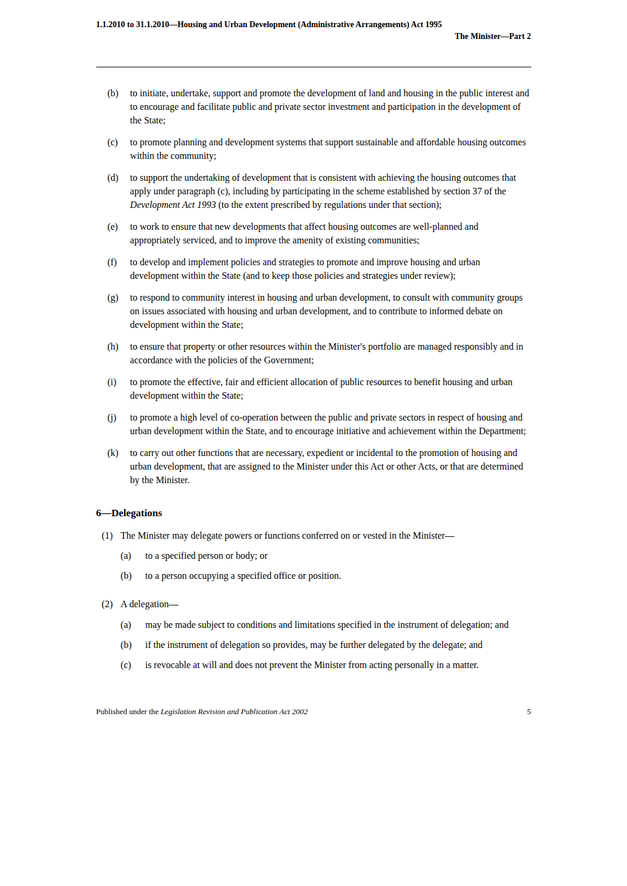1.1.2010 to 31.1.2010—Housing and Urban Development (Administrative Arrangements) Act 1995
The Minister—Part 2
(b) to initiate, undertake, support and promote the development of land and housing in the public interest and to encourage and facilitate public and private sector investment and participation in the development of the State;
(c) to promote planning and development systems that support sustainable and affordable housing outcomes within the community;
(d) to support the undertaking of development that is consistent with achieving the housing outcomes that apply under paragraph (c), including by participating in the scheme established by section 37 of the Development Act 1993 (to the extent prescribed by regulations under that section);
(e) to work to ensure that new developments that affect housing outcomes are well-planned and appropriately serviced, and to improve the amenity of existing communities;
(f) to develop and implement policies and strategies to promote and improve housing and urban development within the State (and to keep those policies and strategies under review);
(g) to respond to community interest in housing and urban development, to consult with community groups on issues associated with housing and urban development, and to contribute to informed debate on development within the State;
(h) to ensure that property or other resources within the Minister's portfolio are managed responsibly and in accordance with the policies of the Government;
(i) to promote the effective, fair and efficient allocation of public resources to benefit housing and urban development within the State;
(j) to promote a high level of co-operation between the public and private sectors in respect of housing and urban development within the State, and to encourage initiative and achievement within the Department;
(k) to carry out other functions that are necessary, expedient or incidental to the promotion of housing and urban development, that are assigned to the Minister under this Act or other Acts, or that are determined by the Minister.
6—Delegations
(1) The Minister may delegate powers or functions conferred on or vested in the Minister—
(a) to a specified person or body; or
(b) to a person occupying a specified office or position.
(2) A delegation—
(a) may be made subject to conditions and limitations specified in the instrument of delegation; and
(b) if the instrument of delegation so provides, may be further delegated by the delegate; and
(c) is revocable at will and does not prevent the Minister from acting personally in a matter.
Published under the Legislation Revision and Publication Act 2002 5